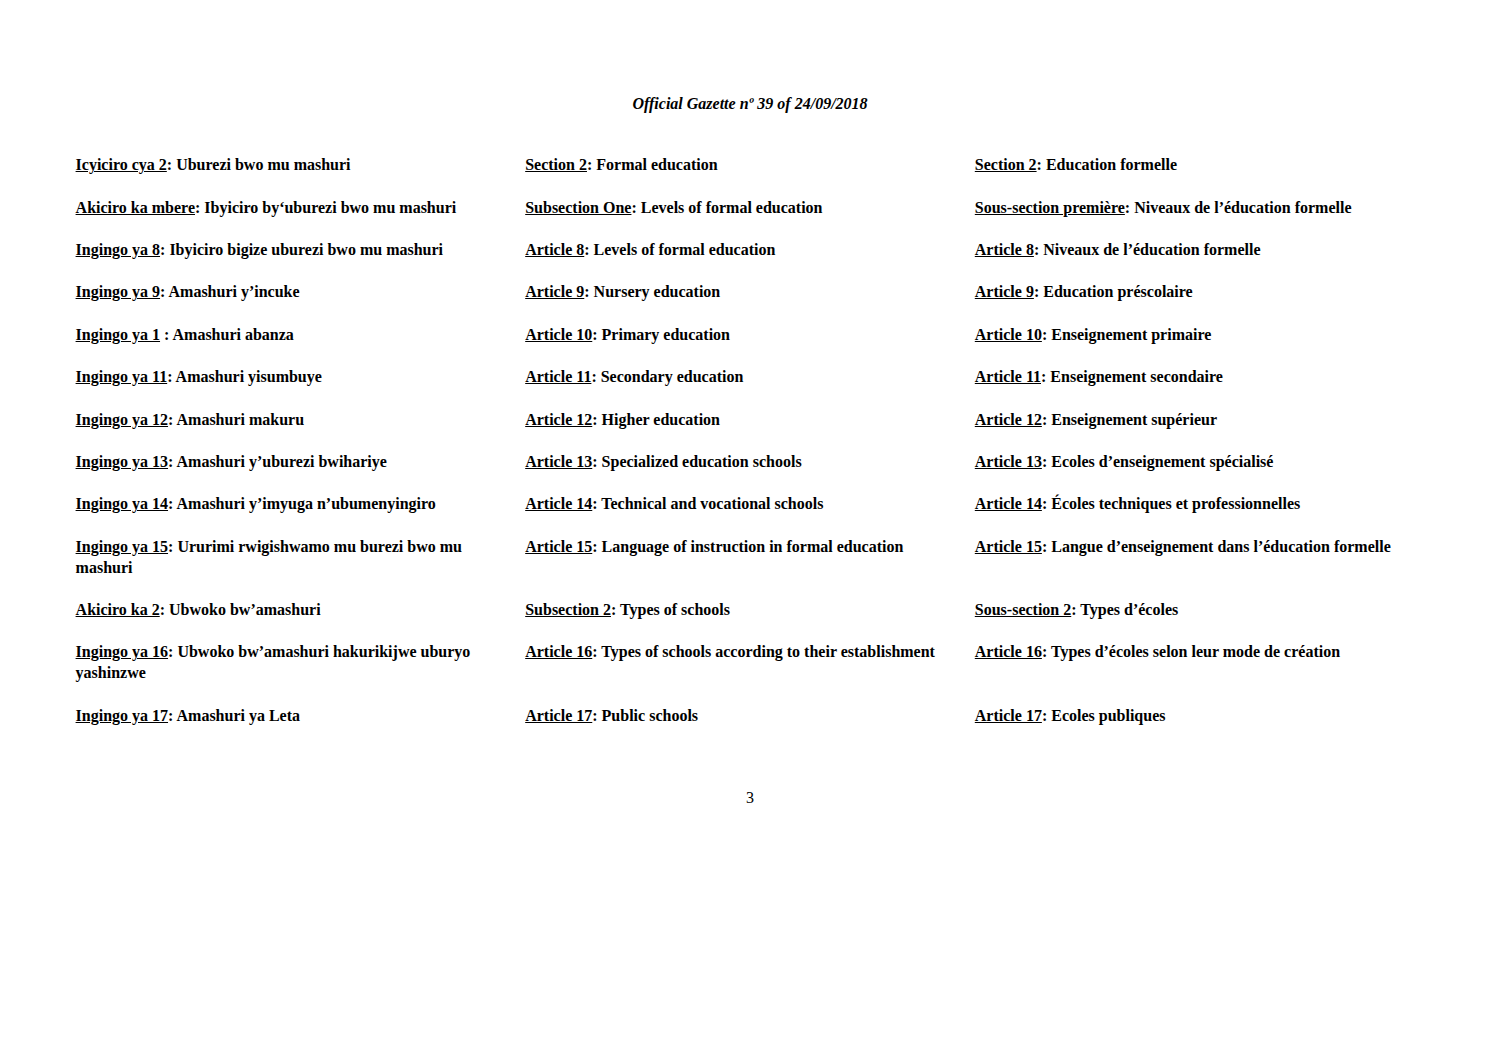Official Gazette nº 39 of 24/09/2018
| Icyiciro cya 2 : Uburezi bwo mu mashuri | Section 2 : Formal education | Section 2 : Education formelle |
| Akiciro ka mbere : Ibyiciro by‘uburezi bwo mu mashuri | Subsection One : Levels of formal education | Sous-section première : Niveaux de l’éducation formelle |
| Ingingo ya 8 : Ibyiciro bigize uburezi bwo mu mashuri | Article 8 : Levels of formal education | Article 8 : Niveaux de l’éducation formelle |
| Ingingo ya 9 : Amashuri y’incuke | Article 9 : Nursery education | Article 9 : Education préscolaire |
| Ingingo ya 1 : Amashuri abanza | Article 10 : Primary education | Article 10 : Enseignement primaire |
| Ingingo ya 11 : Amashuri yisumbuye | Article 11 : Secondary education | Article 11 : Enseignement secondaire |
| Ingingo ya 12 : Amashuri makuru | Article 12 : Higher education | Article 12 : Enseignement supérieur |
| Ingingo ya 13 : Amashuri y’uburezi bwihariye | Article 13 : Specialized education schools | Article 13 : Ecoles d’enseignement spécialisé |
| Ingingo ya 14 : Amashuri y’imyuga n’ubumenyingiro | Article 14 : Technical and vocational schools | Article 14 : Écoles techniques et professionnelles |
| Ingingo ya 15 : Ururimi rwigishwamo mu burezi bwo mu mashuri | Article 15 : Language of instruction in formal education | Article 15 : Langue d’enseignement dans l’éducation formelle |
| Akiciro ka 2 : Ubwoko bw’amashuri | Subsection 2 : Types of schools | Sous-section 2 : Types d’écoles |
| Ingingo ya 16 : Ubwoko bw’amashuri hakurikijwe uburyo yashinzwe | Article 16 : Types of schools according to their establishment | Article 16 : Types d’écoles selon leur mode de création |
| Ingingo ya 17 : Amashuri ya Leta | Article 17 : Public schools | Article 17 : Ecoles publiques |
3